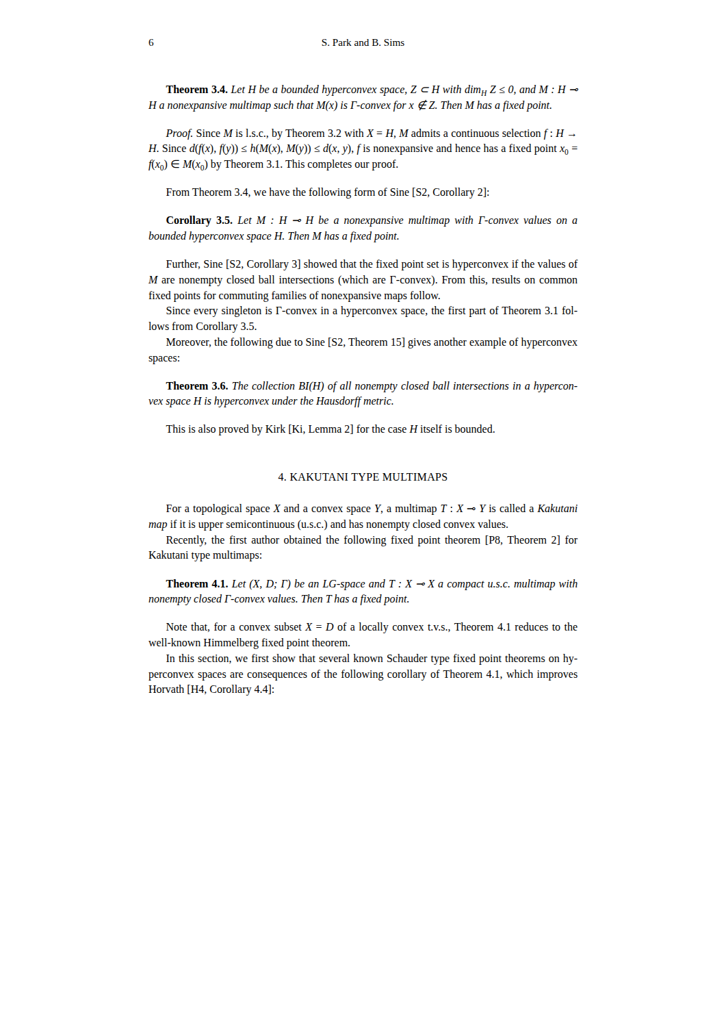6 S. Park and B. Sims
Theorem 3.4. Let H be a bounded hyperconvex space, Z ⊂ H with dimH Z ≤ 0, and M : H ⊸ H a nonexpansive multimap such that M(x) is Γ-convex for x ∉ Z. Then M has a fixed point.
Proof. Since M is l.s.c., by Theorem 3.2 with X = H, M admits a continuous selection f : H → H. Since d(f(x), f(y)) ≤ h(M(x), M(y)) ≤ d(x, y), f is nonexpansive and hence has a fixed point x0 = f(x0) ∈ M(x0) by Theorem 3.1. This completes our proof.
From Theorem 3.4, we have the following form of Sine [S2, Corollary 2]:
Corollary 3.5. Let M : H ⊸ H be a nonexpansive multimap with Γ-convex values on a bounded hyperconvex space H. Then M has a fixed point.
Further, Sine [S2, Corollary 3] showed that the fixed point set is hyperconvex if the values of M are nonempty closed ball intersections (which are Γ-convex). From this, results on common fixed points for commuting families of nonexpansive maps follow.
Since every singleton is Γ-convex in a hyperconvex space, the first part of Theorem 3.1 follows from Corollary 3.5.
Moreover, the following due to Sine [S2, Theorem 15] gives another example of hyperconvex spaces:
Theorem 3.6. The collection BI(H) of all nonempty closed ball intersections in a hyperconvex space H is hyperconvex under the Hausdorff metric.
This is also proved by Kirk [Ki, Lemma 2] for the case H itself is bounded.
4. KAKUTANI TYPE MULTIMAPS
For a topological space X and a convex space Y, a multimap T : X ⊸ Y is called a Kakutani map if it is upper semicontinuous (u.s.c.) and has nonempty closed convex values.
Recently, the first author obtained the following fixed point theorem [P8, Theorem 2] for Kakutani type multimaps:
Theorem 4.1. Let (X, D; Γ) be an LG-space and T : X ⊸ X a compact u.s.c. multimap with nonempty closed Γ-convex values. Then T has a fixed point.
Note that, for a convex subset X = D of a locally convex t.v.s., Theorem 4.1 reduces to the well-known Himmelberg fixed point theorem.
In this section, we first show that several known Schauder type fixed point theorems on hyperconvex spaces are consequences of the following corollary of Theorem 4.1, which improves Horvath [H4, Corollary 4.4]: